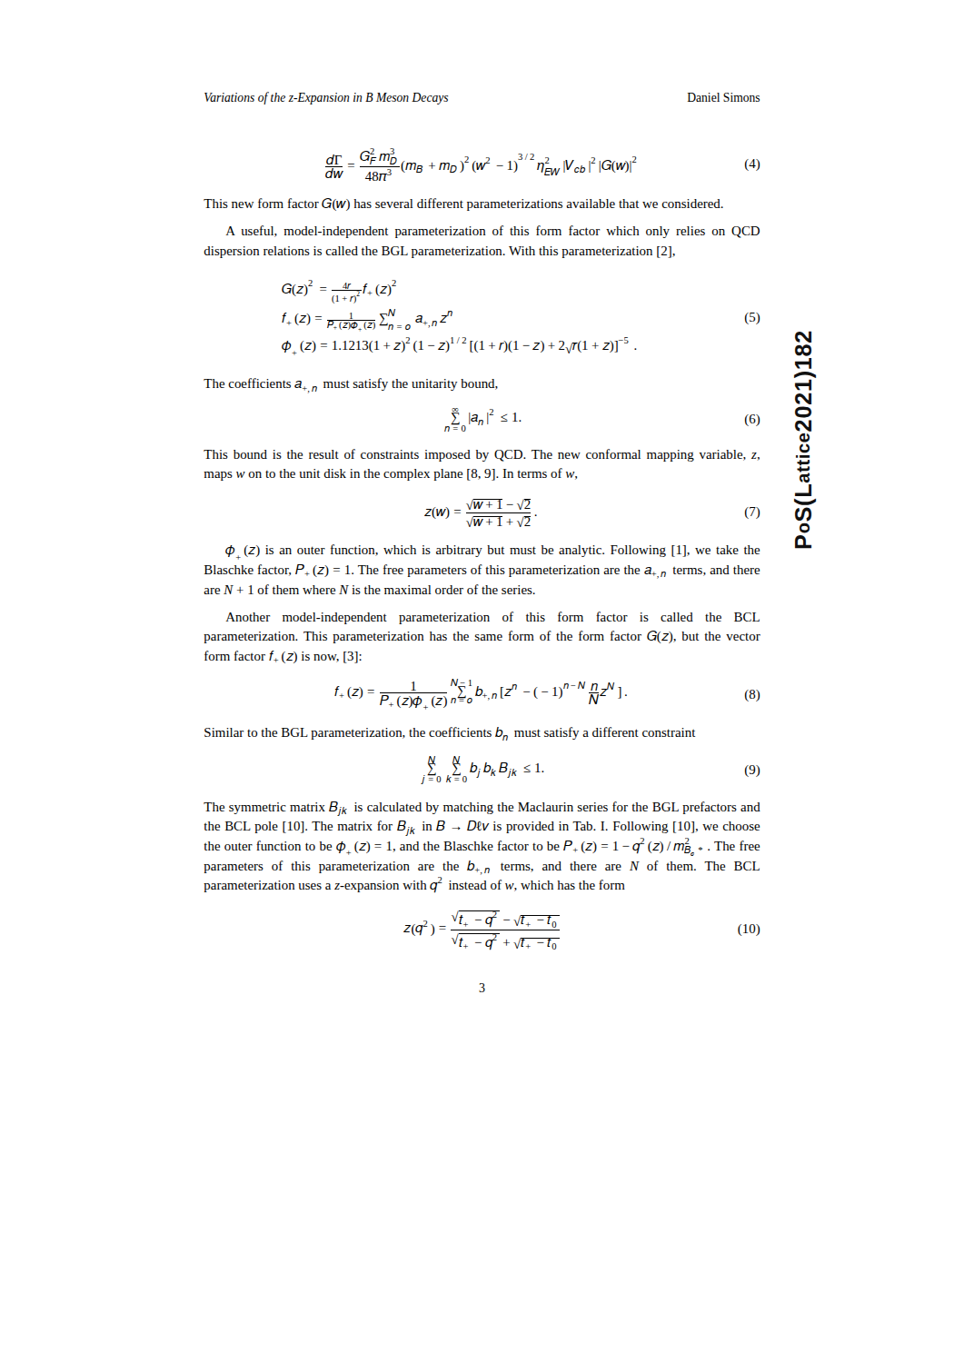Variations of the z-Expansion in B Meson Decays
Daniel Simons
Po S(Lattice2021)182
dΓdw = GF2mD3 48π3 (mB+mD)2 (w2−1)3/2 ηEW2 |Vcb|2 |G(w)|2 (4)
This new form factor G(w) has several different parameterizations available that we considered.
A useful, model-independent parameterization of this form factor which only relies on QCD dispersion relations is called the BGL parameterization. With this parameterization [2],
G(z)2 = 4r(1+r)2 f+(z)2
f+(z) = 1P+(z)ϕ+(z) ∑n=oN a+,nzn
ϕ+(z) = 1.1213 (1+z)2 (1−z)1/2 [(1+r)(1−z)+2r(1+z)]−5 .
(5)
The coefficients a+,n must satisfy the unitarity bound,
∑n=0∞ |an|2 ≤1. (6)
This bound is the result of constraints imposed by QCD. The new conformal mapping variable, z, maps w on to the unit disk in the complex plane [8, 9]. In terms of w,
z(w)= w+1−2 w+1+2 . (7)
ϕ+(z) is an outer function, which is arbitrary but must be analytic. Following [1], we take the Blaschke factor, P+(z)=1. The free parameters of this parameterization are the a+,n terms, and there are N + 1 of them where N is the maximal order of the series.
Another model-independent parameterization of this form factor is called the BCL parameterization. This parameterization has the same form of the form factor G(z), but the vector form factor f+(z) is now, [3]:
f+(z)= 1P+(z)ϕ+(z) ∑n=oN−1 b+,n [zn−(−1)n−N nNzN] . (8)
Similar to the BGL parameterization, the coefficients bn must satisfy a different constraint
∑j=0N ∑k=0N bjbkBjk ≤1. (9)
The symmetric matrix Bjk is calculated by matching the Maclaurin series for the BGL prefactors and the BCL pole [10]. The matrix for Bjk in B→Dℓν is provided in Tab. I. Following [10], we choose the outer function to be ϕ+(z)=1, and the Blaschke factor to be P+(z)=1−q2(z)/mBc*2. The free parameters of this parameterization are the b+,n terms, and there are N of them. The BCL parameterization uses a z-expansion with q2 instead of w, which has the form
z(q2)= t+−q2−t+−t0 t+−q2+t+−t0 (10)
3